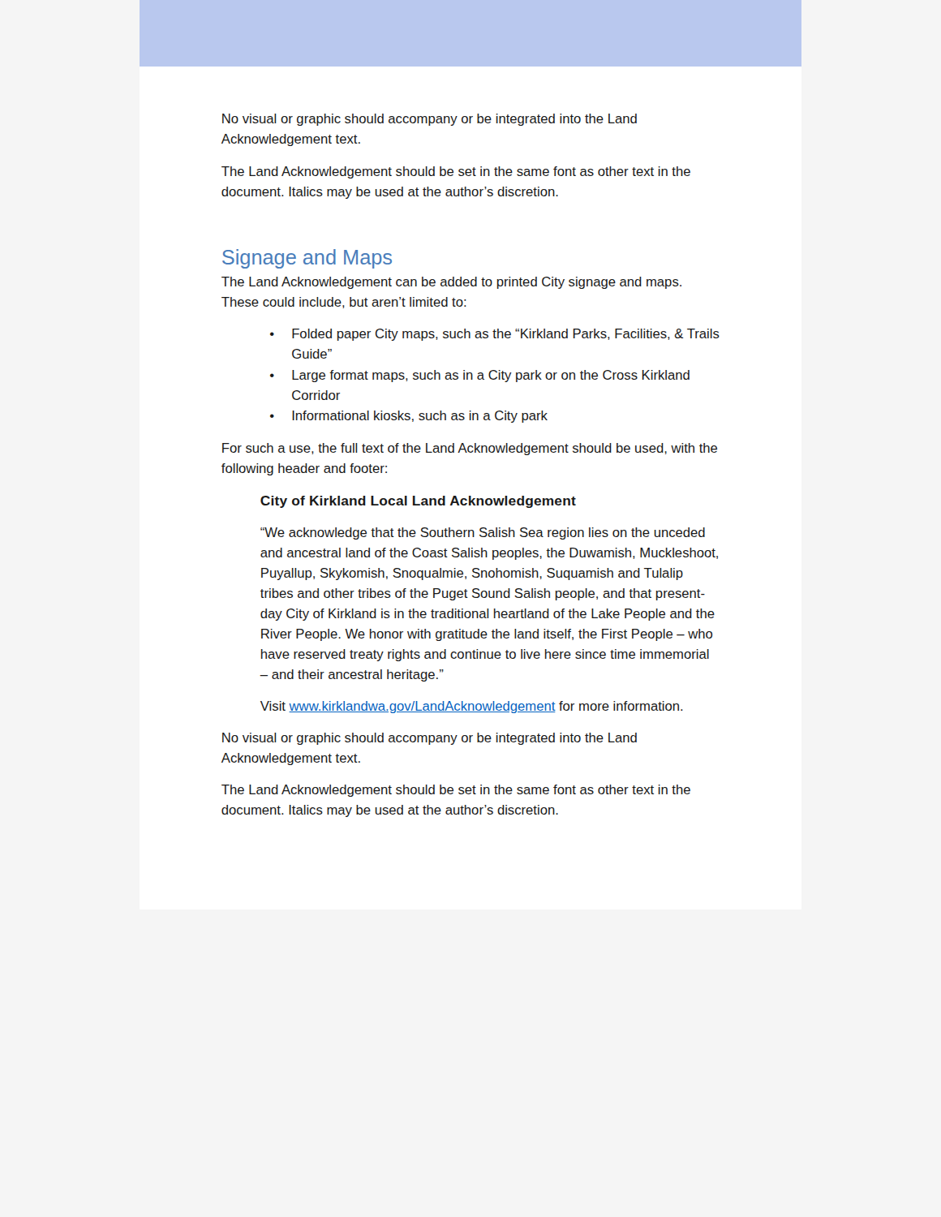No visual or graphic should accompany or be integrated into the Land Acknowledgement text.
The Land Acknowledgement should be set in the same font as other text in the document. Italics may be used at the author’s discretion.
Signage and Maps
The Land Acknowledgement can be added to printed City signage and maps. These could include, but aren’t limited to:
Folded paper City maps, such as the “Kirkland Parks, Facilities, & Trails Guide”
Large format maps, such as in a City park or on the Cross Kirkland Corridor
Informational kiosks, such as in a City park
For such a use, the full text of the Land Acknowledgement should be used, with the following header and footer:
City of Kirkland Local Land Acknowledgement
“We acknowledge that the Southern Salish Sea region lies on the unceded and ancestral land of the Coast Salish peoples, the Duwamish, Muckleshoot, Puyallup, Skykomish, Snoqualmie, Snohomish, Suquamish and Tulalip tribes and other tribes of the Puget Sound Salish people, and that present-day City of Kirkland is in the traditional heartland of the Lake People and the River People. We honor with gratitude the land itself, the First People – who have reserved treaty rights and continue to live here since time immemorial – and their ancestral heritage.”
Visit www.kirklandwa.gov/LandAcknowledgement for more information.
No visual or graphic should accompany or be integrated into the Land Acknowledgement text.
The Land Acknowledgement should be set in the same font as other text in the document. Italics may be used at the author’s discretion.